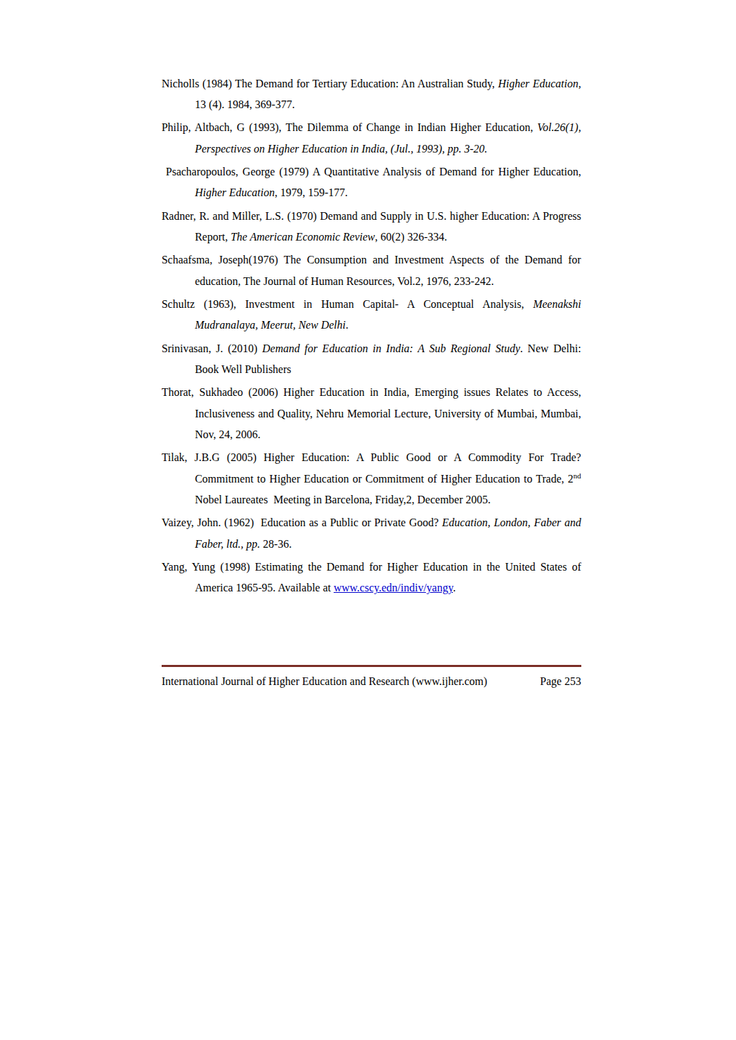Nicholls (1984) The Demand for Tertiary Education: An Australian Study, Higher Education, 13 (4). 1984, 369-377.
Philip, Altbach, G (1993), The Dilemma of Change in Indian Higher Education, Vol.26(1), Perspectives on Higher Education in India, (Jul., 1993), pp. 3-20.
Psacharopoulos, George (1979) A Quantitative Analysis of Demand for Higher Education, Higher Education, 1979, 159-177.
Radner, R. and Miller, L.S. (1970) Demand and Supply in U.S. higher Education: A Progress Report, The American Economic Review, 60(2) 326-334.
Schaafsma, Joseph(1976) The Consumption and Investment Aspects of the Demand for education, The Journal of Human Resources, Vol.2, 1976, 233-242.
Schultz (1963), Investment in Human Capital- A Conceptual Analysis, Meenakshi Mudranalaya, Meerut, New Delhi.
Srinivasan, J. (2010) Demand for Education in India: A Sub Regional Study. New Delhi: Book Well Publishers
Thorat, Sukhadeo (2006) Higher Education in India, Emerging issues Relates to Access, Inclusiveness and Quality, Nehru Memorial Lecture, University of Mumbai, Mumbai, Nov, 24, 2006.
Tilak, J.B.G (2005) Higher Education: A Public Good or A Commodity For Trade? Commitment to Higher Education or Commitment of Higher Education to Trade, 2nd Nobel Laureates Meeting in Barcelona, Friday,2, December 2005.
Vaizey, John. (1962) Education as a Public or Private Good? Education, London, Faber and Faber, ltd., pp. 28-36.
Yang, Yung (1998) Estimating the Demand for Higher Education in the United States of America 1965-95. Available at www.cscy.edn/indiv/yangy.
International Journal of Higher Education and Research (www.ijher.com) Page 253